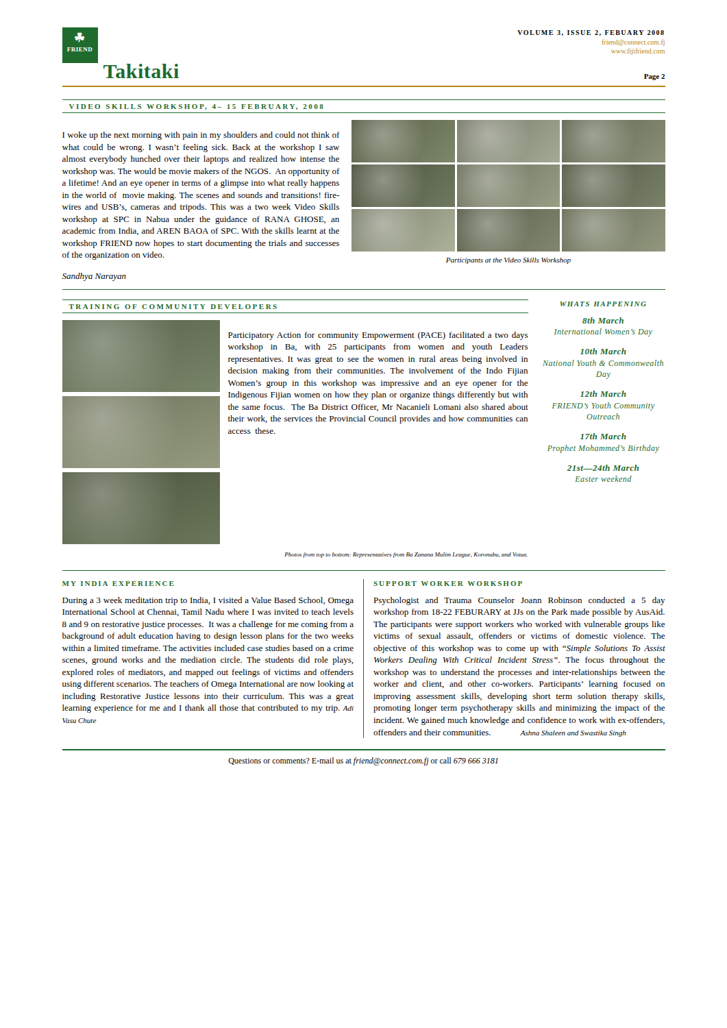☘ FRIEND
VOLUME 3, ISSUE 2, FEBUARY 2008
friend@connect.com.fj
www.fijifriend.com
Takitaki
Page 2
VIDEO SKILLS WORKSHOP, 4– 15 FEBRUARY, 2008
I woke up the next morning with pain in my shoulders and could not think of what could be wrong. I wasn’t feeling sick. Back at the workshop I saw almost everybody hunched over their laptops and realized how intense the workshop was. The would be movie makers of the NGOS. An opportunity of a lifetime! And an eye opener in terms of a glimpse into what really happens in the world of movie making. The scenes and sounds and transitions! fire-wires and USB’s, cameras and tripods. This was a two week Video Skills workshop at SPC in Nabua under the guidance of RANA GHOSE, an academic from India, and AREN BAOA of SPC. With the skills learnt at the workshop FRIEND now hopes to start documenting the trials and successes of the organization on video.
Sandhya Narayan
Participants at the Video Skills Workshop
TRAINING OF COMMUNITY DEVELOPERS
Participatory Action for community Empowerment (PACE) facilitated a two days workshop in Ba, with 25 participants from women and youth Leaders representatives. It was great to see the women in rural areas being involved in decision making from their communities. The involvement of the Indo Fijian Women’s group in this workshop was impressive and an eye opener for the Indigenous Fijian women on how they plan or organize things differently but with the same focus. The Ba District Officer, Mr Nacanieli Lomani also shared about their work, the services the Provincial Council provides and how communities can access these.
Photos from top to bottom: Representatives from Ba Zanana Mulim League, Koronubu, and Votua.
WHATS HAPPENING
8th March
International Women’s Day
10th March
National Youth & Commonwealth Day
12th March
FRIEND’s Youth Community Outreach
17th March
Prophet Mohammed’s Birthday
21st—24th March
Easter weekend
MY INDIA EXPERIENCE
During a 3 week meditation trip to India, I visited a Value Based School, Omega International School at Chennai, Tamil Nadu where I was invited to teach levels 8 and 9 on restorative justice processes. It was a challenge for me coming from a background of adult education having to design lesson plans for the two weeks within a limited timeframe. The activities included case studies based on a crime scenes, ground works and the mediation circle. The students did role plays, explored roles of mediators, and mapped out feelings of victims and offenders using different scenarios. The teachers of Omega International are now looking at including Restorative Justice lessons into their curriculum. This was a great learning experience for me and I thank all those that contributed to my trip. Adi Vasu Chute
SUPPORT WORKER WORKSHOP
Psychologist and Trauma Counselor Joann Robinson conducted a 5 day workshop from 18-22 FEBURARY at JJs on the Park made possible by AusAid. The participants were support workers who worked with vulnerable groups like victims of sexual assault, offenders or victims of domestic violence. The objective of this workshop was to come up with “Simple Solutions To Assist Workers Dealing With Critical Incident Stress”. The focus throughout the workshop was to understand the processes and inter-relationships between the worker and client, and other co-workers. Participants’ learning focused on improving assessment skills, developing short term solution therapy skills, promoting longer term psychotherapy skills and minimizing the impact of the incident. We gained much knowledge and confidence to work with ex-offenders, offenders and their communities. Ashna Shaleen and Swastika Singh
Questions or comments? E-mail us at friend@connect.com.fj or call 679 666 3181